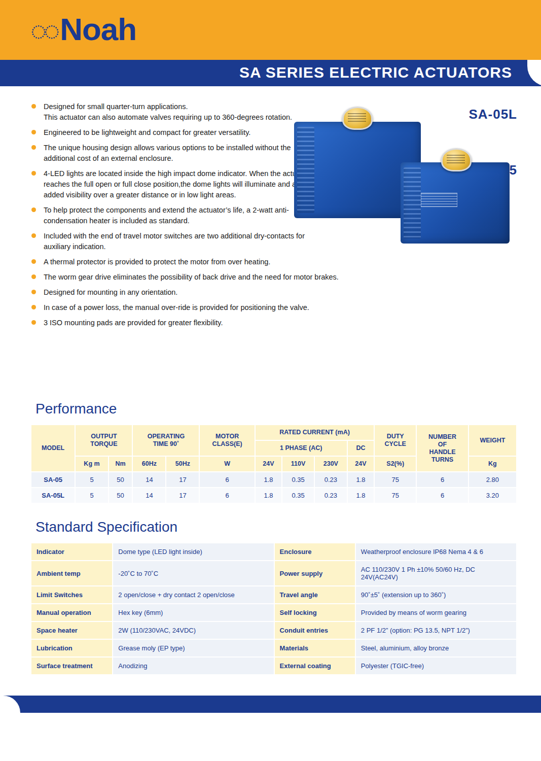◌◌Noah
SA SERIES ELECTRIC ACTUATORS
Designed for small quarter-turn applications.
This actuator can also automate valves requiring up to 360-degrees rotation.
Engineered to be lightweight and compact for greater versatility.
The unique housing design allows various options to be installed without the additional cost of an external enclosure.
4-LED lights are located inside the high impact dome indicator. When the actuator reaches the full open or full close position,the dome lights will illuminate and allow added visibility over a greater distance or in low light areas.
To help protect the components and extend the actuator’s life, a 2-watt anti-condensation heater is included as standard.
Included with the end of travel motor switches are two additional dry-contacts for auxiliary indication.
A thermal protector is provided to protect the motor from over heating.
The worm gear drive eliminates the possibility of back drive and the need for motor brakes.
Designed for mounting in any orientation.
In case of a power loss, the manual over-ride is provided for positioning the valve.
3 ISO mounting pads are provided for greater flexibility.
SA-05L SA-05
Performance
| MODEL | OUTPUT TORQUE | OPERATING TIME 90˚ | MOTOR CLASS(E) | RATED CURRENT (mA) | DUTY CYCLE | NUMBER OF HANDLE TURNS | WEIGHT |
| --- | --- | --- | --- | --- | --- | --- | --- |
| 1 PHASE (AC) | DC |
| Kg m | Nm | 60Hz | 50Hz | W | 24V | 110V | 230V | 24V | S2(%) | Kg |
| SA-05 | 5 | 50 | 14 | 17 | 6 | 1.8 | 0.35 | 0.23 | 1.8 | 75 | 6 | 2.80 |
| SA-05L | 5 | 50 | 14 | 17 | 6 | 1.8 | 0.35 | 0.23 | 1.8 | 75 | 6 | 3.20 |
Standard Specification
| Indicator | Dome type (LED light inside) | Enclosure | Weatherproof enclosure IP68 Nema 4 & 6 |
| Ambient temp | -20˚C to 70˚C | Power supply | AC 110/230V 1 Ph ±10% 50/60 Hz, DC 24V(AC24V) |
| Limit Switches | 2 open/close + dry contact 2 open/close | Travel angle | 90˚±5˚ (extension up to 360˚) |
| Manual operation | Hex key (6mm) | Self locking | Provided by means of worm gearing |
| Space heater | 2W (110/230VAC, 24VDC) | Conduit entries | 2 PF 1/2” (option: PG 13.5, NPT 1/2”) |
| Lubrication | Grease moly (EP type) | Materials | Steel, aluminium, alloy bronze |
| Surface treatment | Anodizing | External coating | Polyester (TGIC-free) |